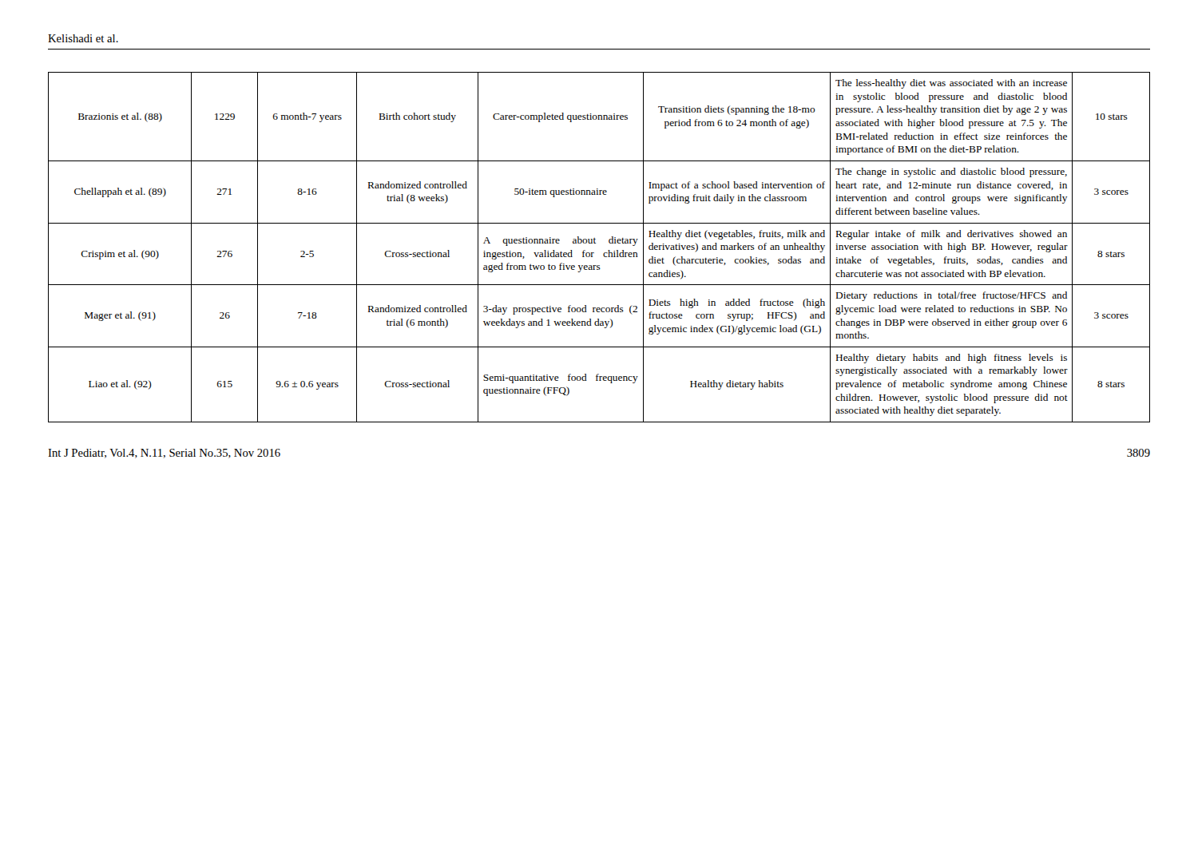Kelishadi et al.
| Brazionis et al. (88) | 1229 | 6 month-7 years | Birth cohort study | Carer-completed questionnaires | Transition diets (spanning the 18-mo period from 6 to 24 month of age) | The less-healthy diet was associated with an increase in systolic blood pressure and diastolic blood pressure. A less-healthy transition diet by age 2 y was associated with higher blood pressure at 7.5 y. The BMI-related reduction in effect size reinforces the importance of BMI on the diet-BP relation. | 10 stars |
| Chellappah et al. (89) | 271 | 8-16 | Randomized controlled trial (8 weeks) | 50-item questionnaire | Impact of a school based intervention of providing fruit daily in the classroom | The change in systolic and diastolic blood pressure, heart rate, and 12-minute run distance covered, in intervention and control groups were significantly different between baseline values. | 3 scores |
| Crispim et al. (90) | 276 | 2-5 | Cross-sectional | A questionnaire about dietary ingestion, validated for children aged from two to five years | Healthy diet (vegetables, fruits, milk and derivatives) and markers of an unhealthy diet (charcuterie, cookies, sodas and candies). | Regular intake of milk and derivatives showed an inverse association with high BP. However, regular intake of vegetables, fruits, sodas, candies and charcuterie was not associated with BP elevation. | 8 stars |
| Mager et al. (91) | 26 | 7-18 | Randomized controlled trial (6 month) | 3-day prospective food records (2 weekdays and 1 weekend day) | Diets high in added fructose (high fructose corn syrup; HFCS) and glycemic index (GI)/glycemic load (GL) | Dietary reductions in total/free fructose/HFCS and glycemic load were related to reductions in SBP. No changes in DBP were observed in either group over 6 months. | 3 scores |
| Liao et al. (92) | 615 | 9.6 ± 0.6 years | Cross-sectional | Semi-quantitative food frequency questionnaire (FFQ) | Healthy dietary habits | Healthy dietary habits and high fitness levels is synergistically associated with a remarkably lower prevalence of metabolic syndrome among Chinese children. However, systolic blood pressure did not associated with healthy diet separately. | 8 stars |
Int J Pediatr, Vol.4, N.11, Serial No.35, Nov 2016 3809